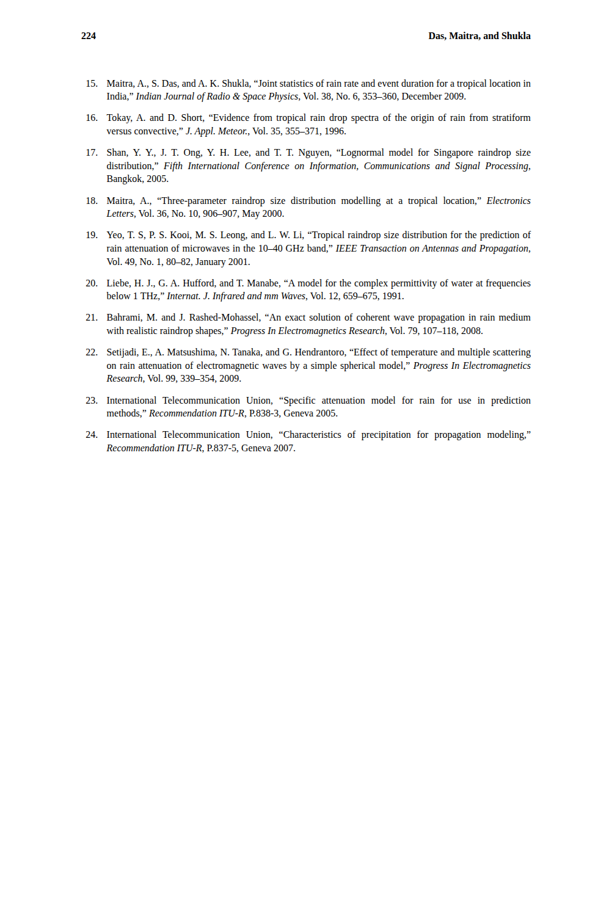224 Das, Maitra, and Shukla
15. Maitra, A., S. Das, and A. K. Shukla, “Joint statistics of rain rate and event duration for a tropical location in India,” Indian Journal of Radio & Space Physics, Vol. 38, No. 6, 353–360, December 2009.
16. Tokay, A. and D. Short, “Evidence from tropical rain drop spectra of the origin of rain from stratiform versus convective,” J. Appl. Meteor., Vol. 35, 355–371, 1996.
17. Shan, Y. Y., J. T. Ong, Y. H. Lee, and T. T. Nguyen, “Lognormal model for Singapore raindrop size distribution,” Fifth International Conference on Information, Communications and Signal Processing, Bangkok, 2005.
18. Maitra, A., “Three-parameter raindrop size distribution modelling at a tropical location,” Electronics Letters, Vol. 36, No. 10, 906–907, May 2000.
19. Yeo, T. S, P. S. Kooi, M. S. Leong, and L. W. Li, “Tropical raindrop size distribution for the prediction of rain attenuation of microwaves in the 10–40 GHz band,” IEEE Transaction on Antennas and Propagation, Vol. 49, No. 1, 80–82, January 2001.
20. Liebe, H. J., G. A. Hufford, and T. Manabe, “A model for the complex permittivity of water at frequencies below 1 THz,” Internat. J. Infrared and mm Waves, Vol. 12, 659–675, 1991.
21. Bahrami, M. and J. Rashed-Mohassel, “An exact solution of coherent wave propagation in rain medium with realistic raindrop shapes,” Progress In Electromagnetics Research, Vol. 79, 107–118, 2008.
22. Setijadi, E., A. Matsushima, N. Tanaka, and G. Hendrantoro, “Effect of temperature and multiple scattering on rain attenuation of electromagnetic waves by a simple spherical model,” Progress In Electromagnetics Research, Vol. 99, 339–354, 2009.
23. International Telecommunication Union, “Specific attenuation model for rain for use in prediction methods,” Recommendation ITU-R, P.838-3, Geneva 2005.
24. International Telecommunication Union, “Characteristics of precipitation for propagation modeling,” Recommendation ITU-R, P.837-5, Geneva 2007.